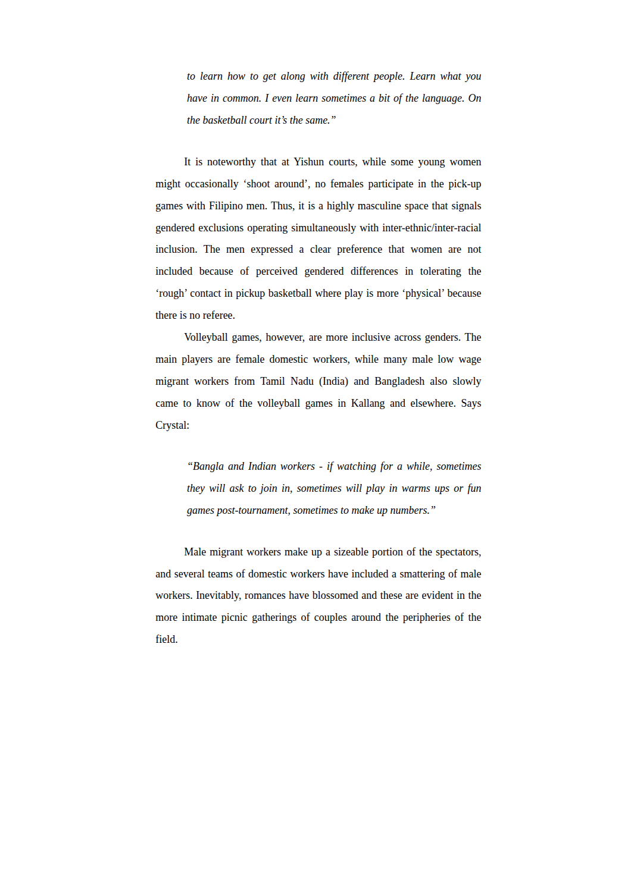to learn how to get along with different people. Learn what you have in common. I even learn sometimes a bit of the language. On the basketball court it’s the same.”
It is noteworthy that at Yishun courts, while some young women might occasionally ‘shoot around’, no females participate in the pick-up games with Filipino men. Thus, it is a highly masculine space that signals gendered exclusions operating simultaneously with inter-ethnic/inter-racial inclusion. The men expressed a clear preference that women are not included because of perceived gendered differences in tolerating the ‘rough’ contact in pickup basketball where play is more ‘physical’ because there is no referee.
Volleyball games, however, are more inclusive across genders. The main players are female domestic workers, while many male low wage migrant workers from Tamil Nadu (India) and Bangladesh also slowly came to know of the volleyball games in Kallang and elsewhere. Says Crystal:
“Bangla and Indian workers - if watching for a while, sometimes they will ask to join in, sometimes will play in warms ups or fun games post-tournament, sometimes to make up numbers.”
Male migrant workers make up a sizeable portion of the spectators, and several teams of domestic workers have included a smattering of male workers. Inevitably, romances have blossomed and these are evident in the more intimate picnic gatherings of couples around the peripheries of the field.